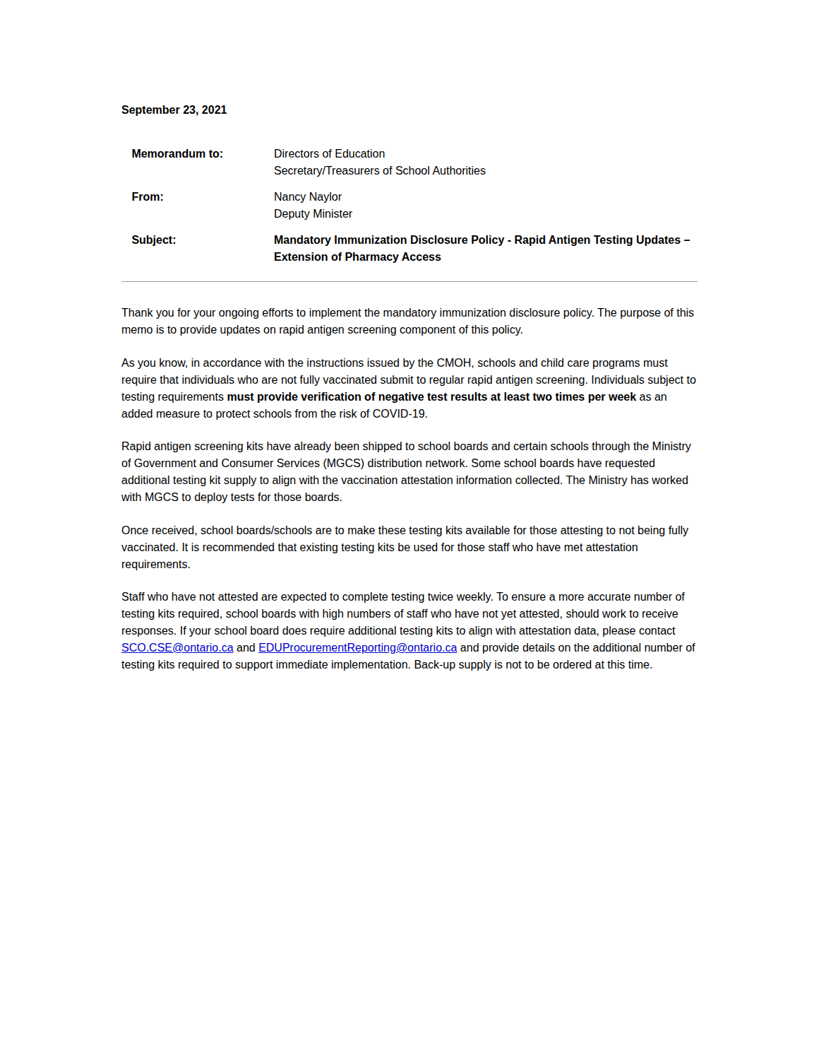September 23, 2021
| Memorandum to: | Directors of Education Secretary/Treasurers of School Authorities |
| From: | Nancy Naylor Deputy Minister |
| Subject: | Mandatory Immunization Disclosure Policy - Rapid Antigen Testing Updates – Extension of Pharmacy Access |
Thank you for your ongoing efforts to implement the mandatory immunization disclosure policy. The purpose of this memo is to provide updates on rapid antigen screening component of this policy.
As you know, in accordance with the instructions issued by the CMOH, schools and child care programs must require that individuals who are not fully vaccinated submit to regular rapid antigen screening. Individuals subject to testing requirements must provide verification of negative test results at least two times per week as an added measure to protect schools from the risk of COVID-19.
Rapid antigen screening kits have already been shipped to school boards and certain schools through the Ministry of Government and Consumer Services (MGCS) distribution network. Some school boards have requested additional testing kit supply to align with the vaccination attestation information collected. The Ministry has worked with MGCS to deploy tests for those boards.
Once received, school boards/schools are to make these testing kits available for those attesting to not being fully vaccinated. It is recommended that existing testing kits be used for those staff who have met attestation requirements.
Staff who have not attested are expected to complete testing twice weekly. To ensure a more accurate number of testing kits required, school boards with high numbers of staff who have not yet attested, should work to receive responses. If your school board does require additional testing kits to align with attestation data, please contact SCO.CSE@ontario.ca and EDUProcurementReporting@ontario.ca and provide details on the additional number of testing kits required to support immediate implementation. Back-up supply is not to be ordered at this time.